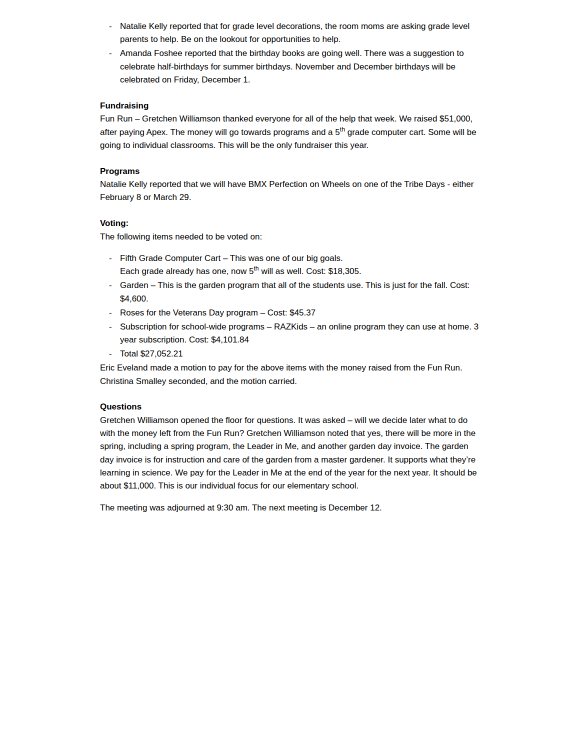Natalie Kelly reported that for grade level decorations, the room moms are asking grade level parents to help. Be on the lookout for opportunities to help.
Amanda Foshee reported that the birthday books are going well. There was a suggestion to celebrate half-birthdays for summer birthdays. November and December birthdays will be celebrated on Friday, December 1.
Fundraising
Fun Run – Gretchen Williamson thanked everyone for all of the help that week. We raised $51,000, after paying Apex. The money will go towards programs and a 5th grade computer cart. Some will be going to individual classrooms. This will be the only fundraiser this year.
Programs
Natalie Kelly reported that we will have BMX Perfection on Wheels on one of the Tribe Days - either February 8 or March 29.
Voting:
The following items needed to be voted on:
Fifth Grade Computer Cart – This was one of our big goals.
Each grade already has one, now 5th will as well. Cost: $18,305.
Garden – This is the garden program that all of the students use. This is just for the fall. Cost: $4,600.
Roses for the Veterans Day program – Cost: $45.37
Subscription for school-wide programs – RAZKids – an online program they can use at home. 3 year subscription. Cost: $4,101.84
Total $27,052.21
Eric Eveland made a motion to pay for the above items with the money raised from the Fun Run. Christina Smalley seconded, and the motion carried.
Questions
Gretchen Williamson opened the floor for questions. It was asked – will we decide later what to do with the money left from the Fun Run? Gretchen Williamson noted that yes, there will be more in the spring, including a spring program, the Leader in Me, and another garden day invoice. The garden day invoice is for instruction and care of the garden from a master gardener. It supports what they’re learning in science. We pay for the Leader in Me at the end of the year for the next year. It should be about $11,000. This is our individual focus for our elementary school.
The meeting was adjourned at 9:30 am. The next meeting is December 12.